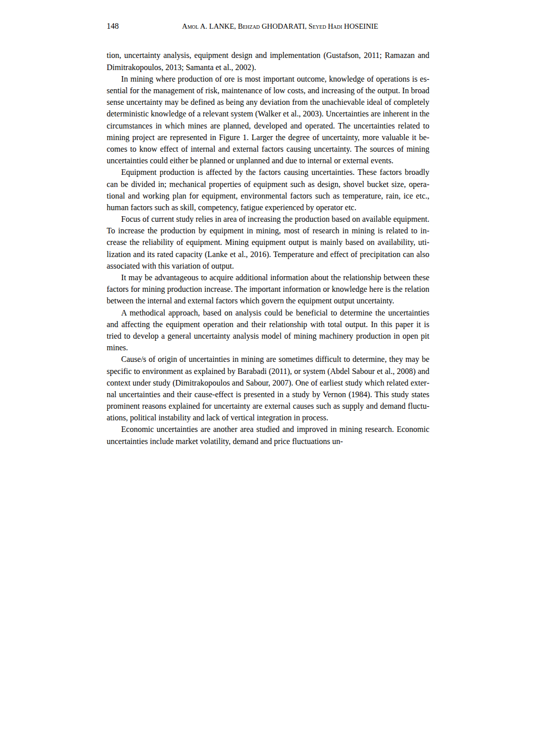148 Amol A. LANKE, Behzad GHODARATI, Seyed Hadi HOSEINIE
tion, uncertainty analysis, equipment design and implementation (Gustafson, 2011; Ramazan and Dimitrakopoulos, 2013; Samanta et al., 2002).
In mining where production of ore is most important outcome, knowledge of operations is essential for the management of risk, maintenance of low costs, and increasing of the output. In broad sense uncertainty may be defined as being any deviation from the unachievable ideal of completely deterministic knowledge of a relevant system (Walker et al., 2003). Uncertainties are inherent in the circumstances in which mines are planned, developed and operated. The uncertainties related to mining project are represented in Figure 1. Larger the degree of uncertainty, more valuable it becomes to know effect of internal and external factors causing uncertainty. The sources of mining uncertainties could either be planned or unplanned and due to internal or external events.
Equipment production is affected by the factors causing uncertainties. These factors broadly can be divided in; mechanical properties of equipment such as design, shovel bucket size, operational and working plan for equipment, environmental factors such as temperature, rain, ice etc., human factors such as skill, competency, fatigue experienced by operator etc.
Focus of current study relies in area of increasing the production based on available equipment. To increase the production by equipment in mining, most of research in mining is related to increase the reliability of equipment. Mining equipment output is mainly based on availability, utilization and its rated capacity (Lanke et al., 2016). Temperature and effect of precipitation can also associated with this variation of output.
It may be advantageous to acquire additional information about the relationship between these factors for mining production increase. The important information or knowledge here is the relation between the internal and external factors which govern the equipment output uncertainty.
A methodical approach, based on analysis could be beneficial to determine the uncertainties and affecting the equipment operation and their relationship with total output. In this paper it is tried to develop a general uncertainty analysis model of mining machinery production in open pit mines.
Cause/s of origin of uncertainties in mining are sometimes difficult to determine, they may be specific to environment as explained by Barabadi (2011), or system (Abdel Sabour et al., 2008) and context under study (Dimitrakopoulos and Sabour, 2007). One of earliest study which related external uncertainties and their cause-effect is presented in a study by Vernon (1984). This study states prominent reasons explained for uncertainty are external causes such as supply and demand fluctuations, political instability and lack of vertical integration in process.
Economic uncertainties are another area studied and improved in mining research. Economic uncertainties include market volatility, demand and price fluctuations un-